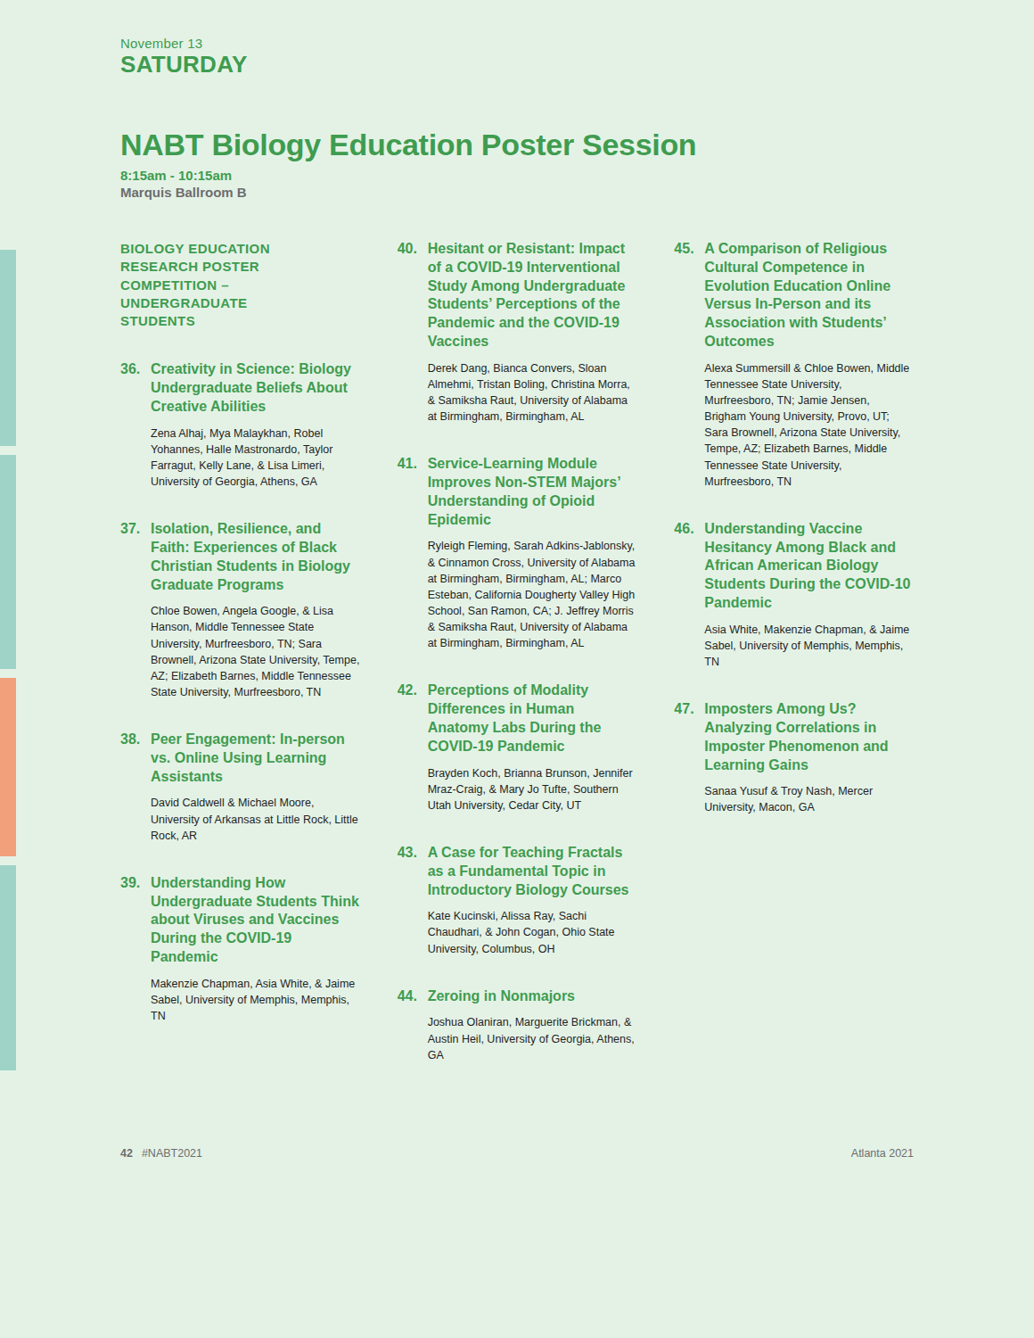November 13
SATURDAY
NABT Biology Education Poster Session
8:15am - 10:15am
Marquis Ballroom B
BIOLOGY EDUCATION
RESEARCH POSTER
COMPETITION –
UNDERGRADUATE
STUDENTS
36.
Creativity in Science: Biology Undergraduate Beliefs About Creative Abilities
Zena Alhaj, Mya Malaykhan, Robel Yohannes, Halle Mastronardo, Taylor Farragut, Kelly Lane, & Lisa Limeri, University of Georgia, Athens, GA
37.
Isolation, Resilience, and Faith: Experiences of Black Christian Students in Biology Graduate Programs
Chloe Bowen, Angela Google, & Lisa Hanson, Middle Tennessee State University, Murfreesboro, TN; Sara Brownell, Arizona State University, Tempe, AZ; Elizabeth Barnes, Middle Tennessee State University, Murfreesboro, TN
38.
Peer Engagement: In-person vs. Online Using Learning Assistants
David Caldwell & Michael Moore, University of Arkansas at Little Rock, Little Rock, AR
39.
Understanding How Undergraduate Students Think about Viruses and Vaccines During the COVID-19 Pandemic
Makenzie Chapman, Asia White, & Jaime Sabel, University of Memphis, Memphis, TN
40.
Hesitant or Resistant: Impact of a COVID-19 Interventional Study Among Undergraduate Students’ Perceptions of the Pandemic and the COVID-19 Vaccines
Derek Dang, Bianca Convers, Sloan Almehmi, Tristan Boling, Christina Morra, & Samiksha Raut, University of Alabama at Birmingham, Birmingham, AL
41.
Service-Learning Module Improves Non-STEM Majors’ Understanding of Opioid Epidemic
Ryleigh Fleming, Sarah Adkins-Jablonsky, & Cinnamon Cross, University of Alabama at Birmingham, Birmingham, AL; Marco Esteban, California Dougherty Valley High School, San Ramon, CA; J. Jeffrey Morris & Samiksha Raut, University of Alabama at Birmingham, Birmingham, AL
42.
Perceptions of Modality Differences in Human Anatomy Labs During the COVID-19 Pandemic
Brayden Koch, Brianna Brunson, Jennifer Mraz-Craig, & Mary Jo Tufte, Southern Utah University, Cedar City, UT
43.
A Case for Teaching Fractals as a Fundamental Topic in Introductory Biology Courses
Kate Kucinski, Alissa Ray, Sachi Chaudhari, & John Cogan, Ohio State University, Columbus, OH
44.
Zeroing in Nonmajors
Joshua Olaniran, Marguerite Brickman, & Austin Heil, University of Georgia, Athens, GA
45.
A Comparison of Religious Cultural Competence in Evolution Education Online Versus In-Person and its Association with Students’ Outcomes
Alexa Summersill & Chloe Bowen, Middle Tennessee State University, Murfreesboro, TN; Jamie Jensen, Brigham Young University, Provo, UT; Sara Brownell, Arizona State University, Tempe, AZ; Elizabeth Barnes, Middle Tennessee State University, Murfreesboro, TN
46.
Understanding Vaccine Hesitancy Among Black and African American Biology Students During the COVID-10 Pandemic
Asia White, Makenzie Chapman, & Jaime Sabel, University of Memphis, Memphis, TN
47.
Imposters Among Us? Analyzing Correlations in Imposter Phenomenon and Learning Gains
Sanaa Yusuf & Troy Nash, Mercer University, Macon, GA
42#NABT2021
Atlanta 2021